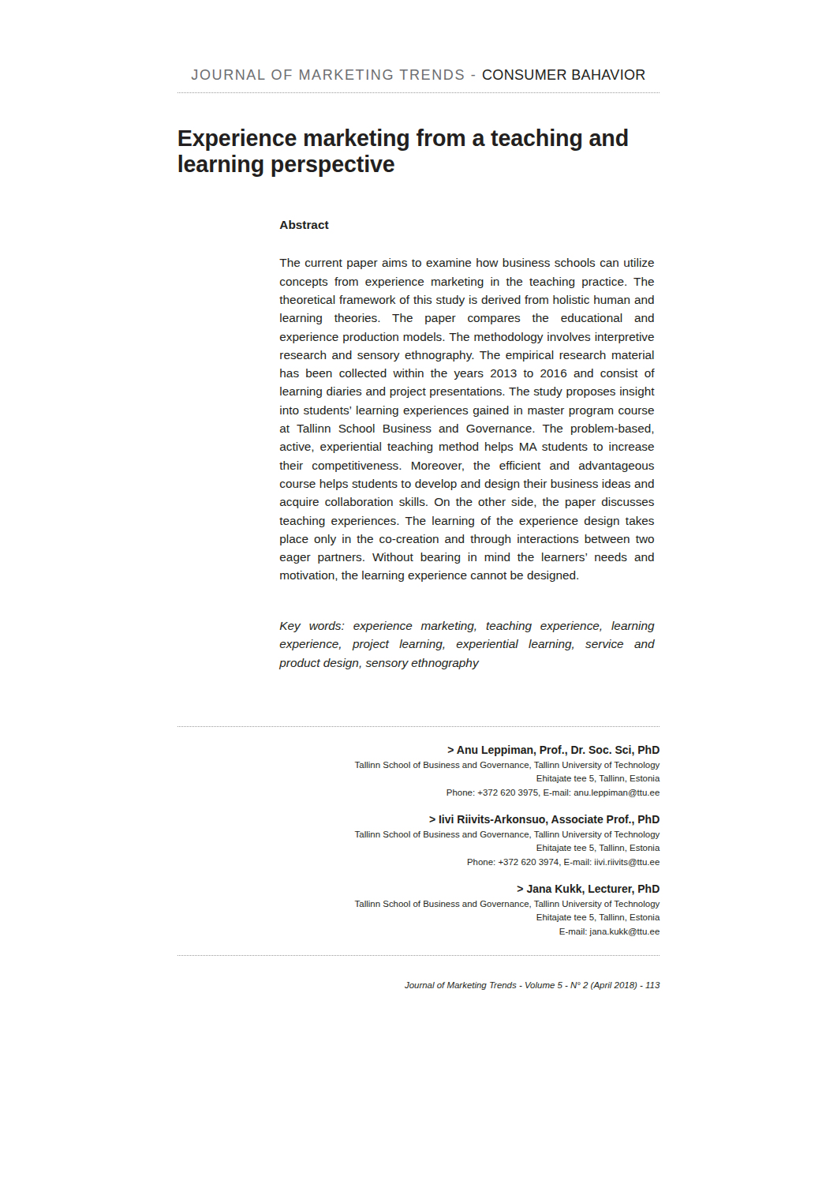JOURNAL OF MARKETING TRENDS - CONSUMER BAHAVIOR
Experience marketing from a teaching and learning perspective
Abstract
The current paper aims to examine how business schools can utilize concepts from experience marketing in the teaching practice. The theoretical framework of this study is derived from holistic human and learning theories. The paper compares the educational and experience production models. The methodology involves interpretive research and sensory ethnography. The empirical research material has been collected within the years 2013 to 2016 and consist of learning diaries and project presentations. The study proposes insight into students’ learning experiences gained in master program course at Tallinn School Business and Governance. The problem-based, active, experiential teaching method helps MA students to increase their competitiveness. Moreover, the efficient and advantageous course helps students to develop and design their business ideas and acquire collaboration skills. On the other side, the paper discusses teaching experiences. The learning of the experience design takes place only in the co-creation and through interactions between two eager partners. Without bearing in mind the learners’ needs and motivation, the learning experience cannot be designed.
Key words: experience marketing, teaching experience, learning experience, project learning, experiential learning, service and product design, sensory ethnography
> Anu Leppiman, Prof., Dr. Soc. Sci, PhD Tallinn School of Business and Governance, Tallinn University of Technology Ehitajate tee 5, Tallinn, Estonia Phone: +372 620 3975, E-mail: anu.leppiman@ttu.ee > Iivi Riivits-Arkonsuo, Associate Prof., PhD Tallinn School of Business and Governance, Tallinn University of Technology Ehitajate tee 5, Tallinn, Estonia Phone: +372 620 3974, E-mail: iivi.riivits@ttu.ee > Jana Kukk, Lecturer, PhD Tallinn School of Business and Governance, Tallinn University of Technology Ehitajate tee 5, Tallinn, Estonia E-mail: jana.kukk@ttu.ee
Journal of Marketing Trends - Volume 5 - N° 2 (April 2018) - 113